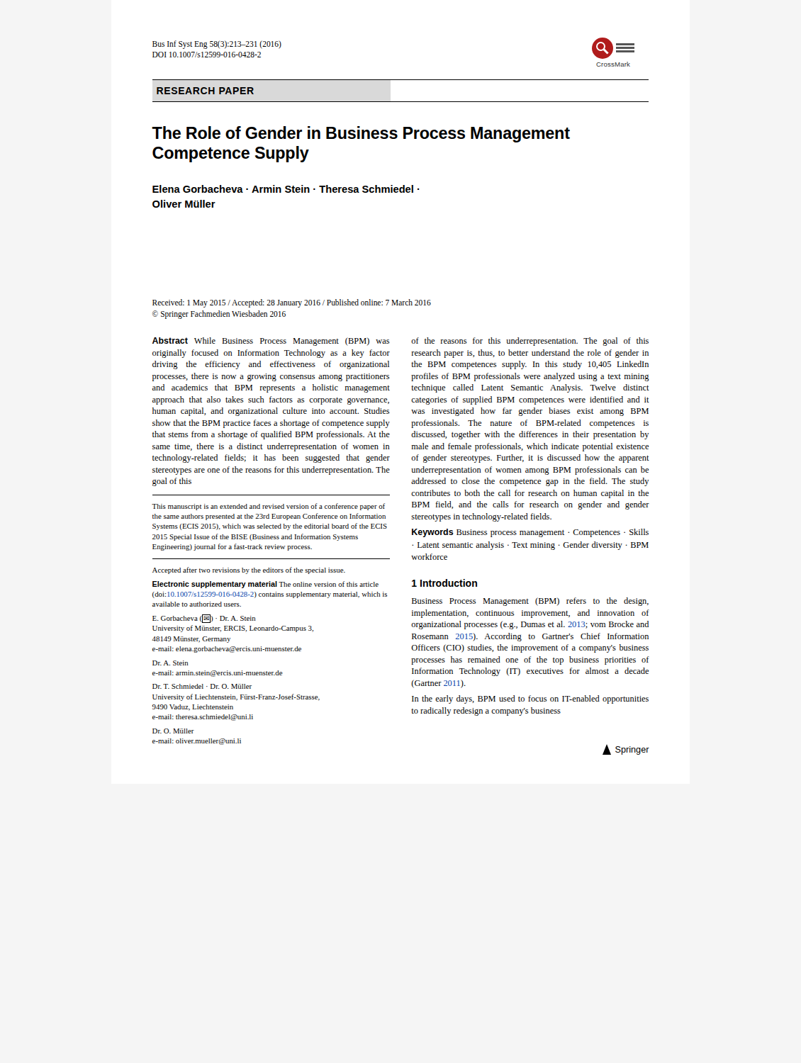Bus Inf Syst Eng 58(3):213–231 (2016)
DOI 10.1007/s12599-016-0428-2
CrossMark
RESEARCH PAPER
The Role of Gender in Business Process Management Competence Supply
Elena Gorbacheva · Armin Stein · Theresa Schmiedel ·
Oliver Müller
Received: 1 May 2015 / Accepted: 28 January 2016 / Published online: 7 March 2016
© Springer Fachmedien Wiesbaden 2016
Abstract While Business Process Management (BPM) was originally focused on Information Technology as a key factor driving the efficiency and effectiveness of organizational processes, there is now a growing consensus among practitioners and academics that BPM represents a holistic management approach that also takes such factors as corporate governance, human capital, and organizational culture into account. Studies show that the BPM practice faces a shortage of competence supply that stems from a shortage of qualified BPM professionals. At the same time, there is a distinct underrepresentation of women in technology-related fields; it has been suggested that gender stereotypes are one of the reasons for this underrepresentation. The goal of this
This manuscript is an extended and revised version of a conference paper of the same authors presented at the 23rd European Conference on Information Systems (ECIS 2015), which was selected by the editorial board of the ECIS 2015 Special Issue of the BISE (Business and Information Systems Engineering) journal for a fast-track review process.
Accepted after two revisions by the editors of the special issue.
Electronic supplementary material The online version of this article (doi:10.1007/s12599-016-0428-2) contains supplementary material, which is available to authorized users.
E. Gorbacheva (✉) · Dr. A. Stein
University of Münster, ERCIS, Leonardo-Campus 3,
48149 Münster, Germany
e-mail: elena.gorbacheva@ercis.uni-muenster.de
Dr. A. Stein
e-mail: armin.stein@ercis.uni-muenster.de
Dr. T. Schmiedel · Dr. O. Müller
University of Liechtenstein, Fürst-Franz-Josef-Strasse,
9490 Vaduz, Liechtenstein
e-mail: theresa.schmiedel@uni.li
Dr. O. Müller
e-mail: oliver.mueller@uni.li
of the reasons for this underrepresentation. The goal of this research paper is, thus, to better understand the role of gender in the BPM competences supply. In this study 10,405 LinkedIn profiles of BPM professionals were analyzed using a text mining technique called Latent Semantic Analysis. Twelve distinct categories of supplied BPM competences were identified and it was investigated how far gender biases exist among BPM professionals. The nature of BPM-related competences is discussed, together with the differences in their presentation by male and female professionals, which indicate potential existence of gender stereotypes. Further, it is discussed how the apparent underrepresentation of women among BPM professionals can be addressed to close the competence gap in the field. The study contributes to both the call for research on human capital in the BPM field, and the calls for research on gender and gender stereotypes in technology-related fields.
Keywords Business process management · Competences · Skills · Latent semantic analysis · Text mining · Gender diversity · BPM workforce
1 Introduction
Business Process Management (BPM) refers to the design, implementation, continuous improvement, and innovation of organizational processes (e.g., Dumas et al. 2013; vom Brocke and Rosemann 2015). According to Gartner's Chief Information Officers (CIO) studies, the improvement of a company's business processes has remained one of the top business priorities of Information Technology (IT) executives for almost a decade (Gartner 2011).
In the early days, BPM used to focus on IT-enabled opportunities to radically redesign a company's business
Springer